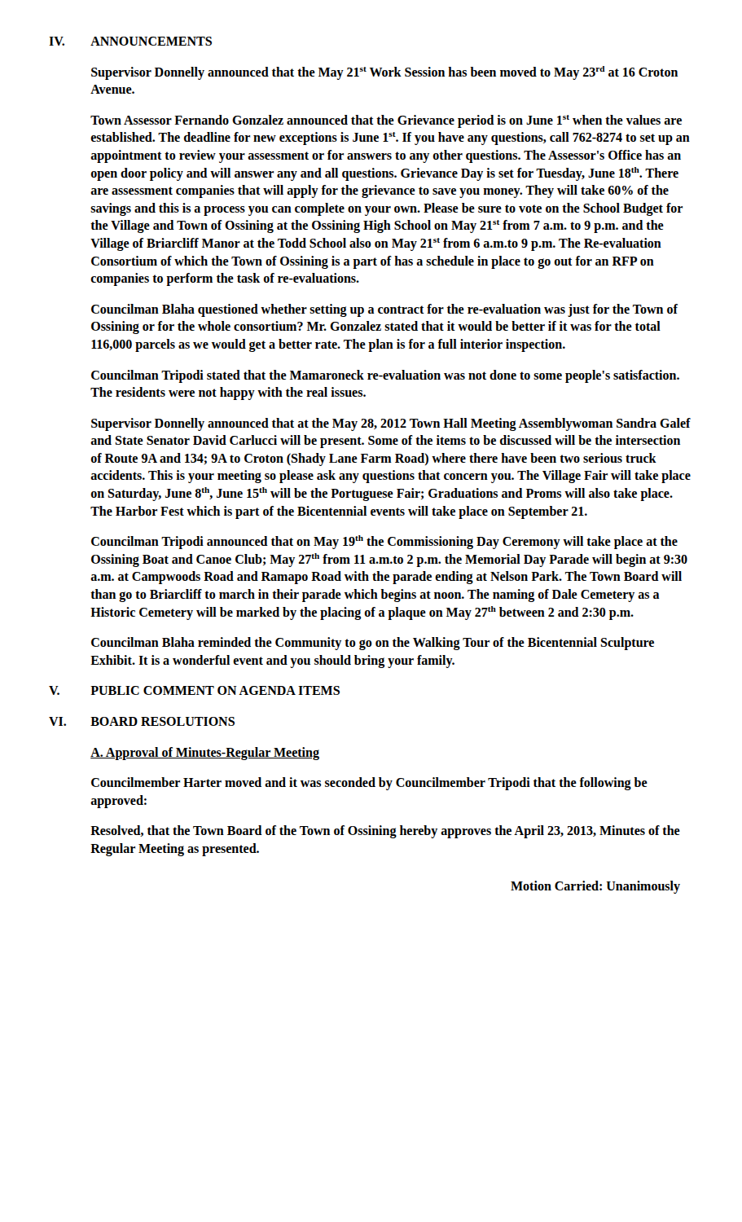IV. ANNOUNCEMENTS
Supervisor Donnelly announced that the May 21st Work Session has been moved to May 23rd at 16 Croton Avenue.
Town Assessor Fernando Gonzalez announced that the Grievance period is on June 1st when the values are established. The deadline for new exceptions is June 1st. If you have any questions, call 762-8274 to set up an appointment to review your assessment or for answers to any other questions. The Assessor's Office has an open door policy and will answer any and all questions. Grievance Day is set for Tuesday, June 18th. There are assessment companies that will apply for the grievance to save you money. They will take 60% of the savings and this is a process you can complete on your own. Please be sure to vote on the School Budget for the Village and Town of Ossining at the Ossining High School on May 21st from 7 a.m. to 9 p.m. and the Village of Briarcliff Manor at the Todd School also on May 21st from 6 a.m.to 9 p.m. The Re-evaluation Consortium of which the Town of Ossining is a part of has a schedule in place to go out for an RFP on companies to perform the task of re-evaluations.
Councilman Blaha questioned whether setting up a contract for the re-evaluation was just for the Town of Ossining or for the whole consortium? Mr. Gonzalez stated that it would be better if it was for the total 116,000 parcels as we would get a better rate. The plan is for a full interior inspection.
Councilman Tripodi stated that the Mamaroneck re-evaluation was not done to some people's satisfaction. The residents were not happy with the real issues.
Supervisor Donnelly announced that at the May 28, 2012 Town Hall Meeting Assemblywoman Sandra Galef and State Senator David Carlucci will be present. Some of the items to be discussed will be the intersection of Route 9A and 134; 9A to Croton (Shady Lane Farm Road) where there have been two serious truck accidents. This is your meeting so please ask any questions that concern you. The Village Fair will take place on Saturday, June 8th, June 15th will be the Portuguese Fair; Graduations and Proms will also take place. The Harbor Fest which is part of the Bicentennial events will take place on September 21.
Councilman Tripodi announced that on May 19th the Commissioning Day Ceremony will take place at the Ossining Boat and Canoe Club; May 27th from 11 a.m.to 2 p.m. the Memorial Day Parade will begin at 9:30 a.m. at Campwoods Road and Ramapo Road with the parade ending at Nelson Park. The Town Board will than go to Briarcliff to march in their parade which begins at noon. The naming of Dale Cemetery as a Historic Cemetery will be marked by the placing of a plaque on May 27th between 2 and 2:30 p.m.
Councilman Blaha reminded the Community to go on the Walking Tour of the Bicentennial Sculpture Exhibit. It is a wonderful event and you should bring your family.
V. PUBLIC COMMENT ON AGENDA ITEMS
VI. BOARD RESOLUTIONS
A. Approval of Minutes-Regular Meeting
Councilmember Harter moved and it was seconded by Councilmember Tripodi that the following be approved:
Resolved, that the Town Board of the Town of Ossining hereby approves the April 23, 2013, Minutes of the Regular Meeting as presented.
Motion Carried: Unanimously